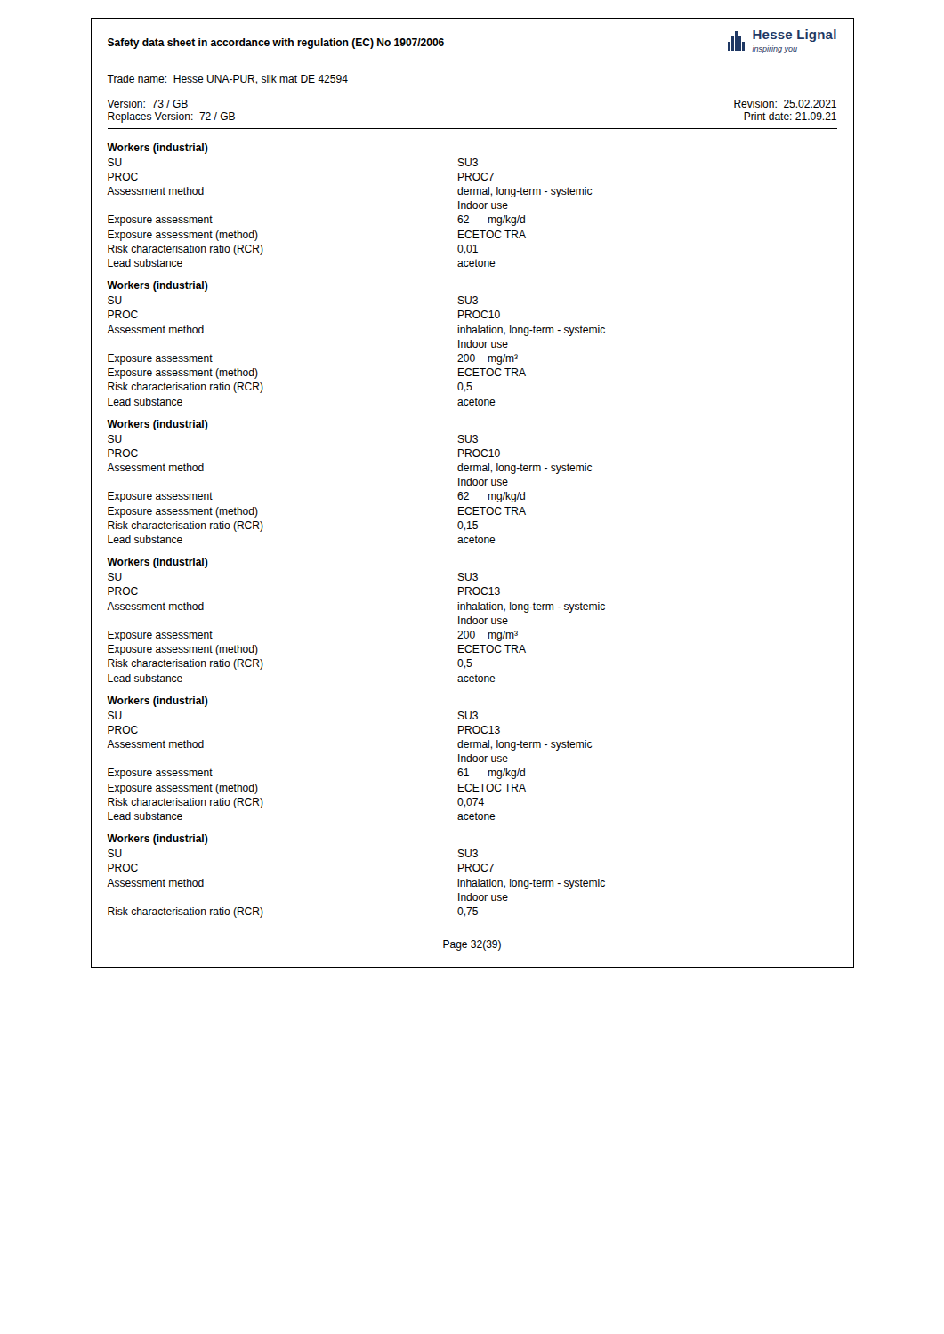Safety data sheet in accordance with regulation (EC) No 1907/2006
Hesse Lignal
inspiring you
Trade name: Hesse UNA-PUR, silk mat DE 42594
Version: 73 / GB Revision: 25.02.2021
Replaces Version: 72 / GB Print date: 21.09.21
Workers (industrial)
| SU | SU3 |
| PROC | PROC7 |
| Assessment method | dermal, long-term - systemic Indoor use |
| Exposure assessment | 62 mg/kg/d |
| Exposure assessment (method) | ECETOC TRA |
| Risk characterisation ratio (RCR) | 0,01 |
| Lead substance | acetone |
Workers (industrial)
| SU | SU3 |
| PROC | PROC10 |
| Assessment method | inhalation, long-term - systemic Indoor use |
| Exposure assessment | 200 mg/m³ |
| Exposure assessment (method) | ECETOC TRA |
| Risk characterisation ratio (RCR) | 0,5 |
| Lead substance | acetone |
Workers (industrial)
| SU | SU3 |
| PROC | PROC10 |
| Assessment method | dermal, long-term - systemic Indoor use |
| Exposure assessment | 62 mg/kg/d |
| Exposure assessment (method) | ECETOC TRA |
| Risk characterisation ratio (RCR) | 0,15 |
| Lead substance | acetone |
Workers (industrial)
| SU | SU3 |
| PROC | PROC13 |
| Assessment method | inhalation, long-term - systemic Indoor use |
| Exposure assessment | 200 mg/m³ |
| Exposure assessment (method) | ECETOC TRA |
| Risk characterisation ratio (RCR) | 0,5 |
| Lead substance | acetone |
Workers (industrial)
| SU | SU3 |
| PROC | PROC13 |
| Assessment method | dermal, long-term - systemic Indoor use |
| Exposure assessment | 61 mg/kg/d |
| Exposure assessment (method) | ECETOC TRA |
| Risk characterisation ratio (RCR) | 0,074 |
| Lead substance | acetone |
Workers (industrial)
| SU | SU3 |
| PROC | PROC7 |
| Assessment method | inhalation, long-term - systemic Indoor use |
| Risk characterisation ratio (RCR) | 0,75 |
Page 32(39)